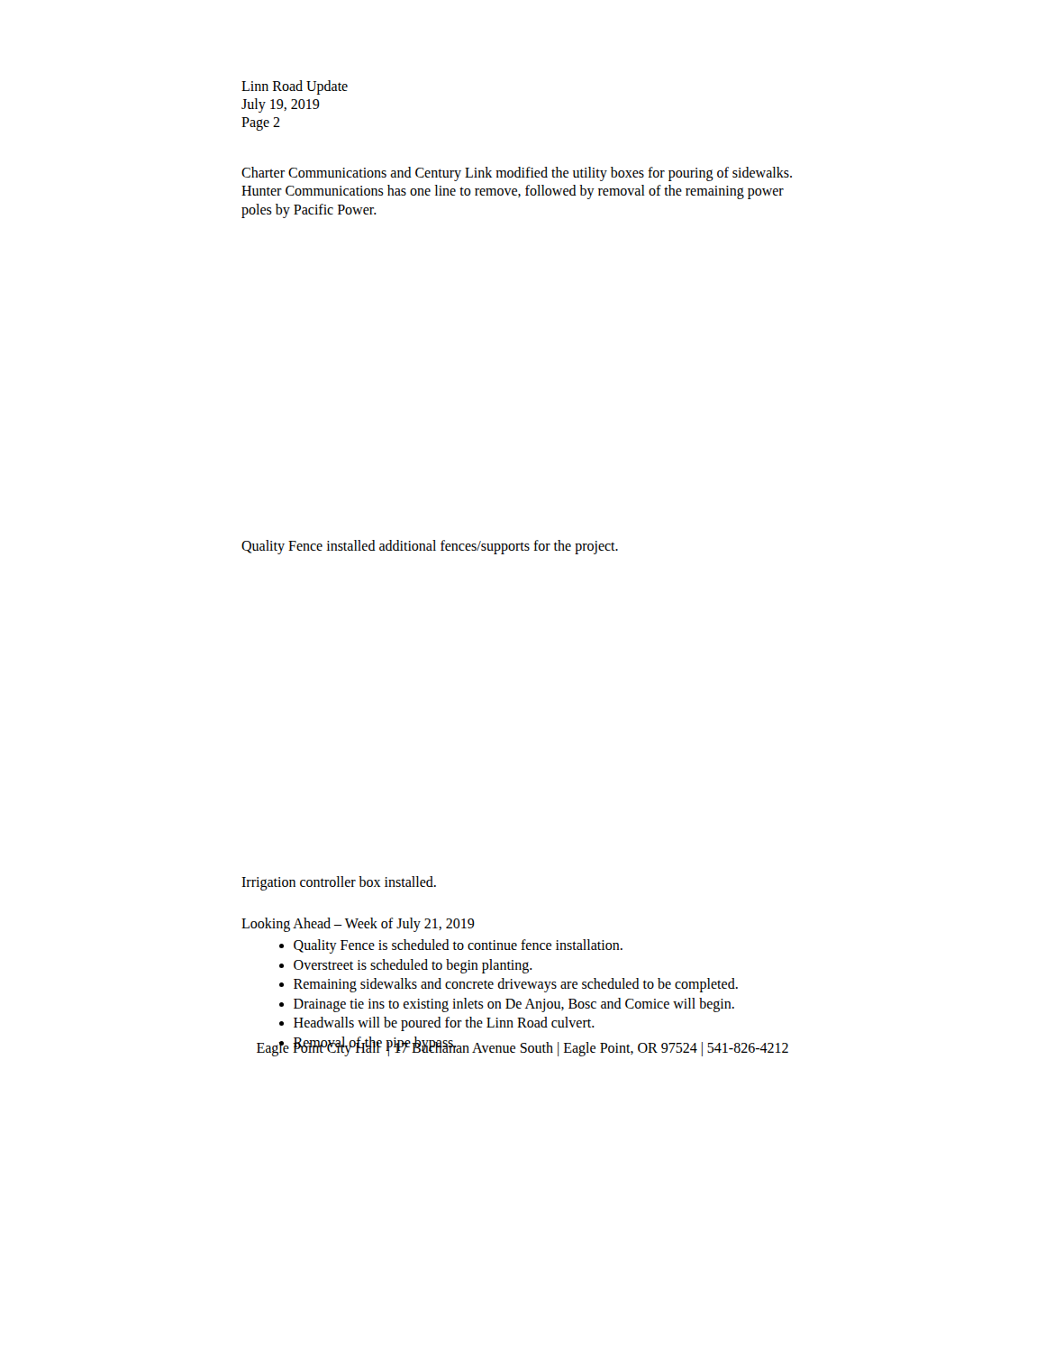Linn Road Update
July 19, 2019
Page 2
Charter Communications and Century Link modified the utility boxes for pouring of sidewalks. Hunter Communications has one line to remove, followed by removal of the remaining power poles by Pacific Power.
Quality Fence installed additional fences/supports for the project.
Irrigation controller box installed.
Looking Ahead – Week of July 21, 2019
Quality Fence is scheduled to continue fence installation.
Overstreet is scheduled to begin planting.
Remaining sidewalks and concrete driveways are scheduled to be completed.
Drainage tie ins to existing inlets on De Anjou, Bosc and Comice will begin.
Headwalls will be poured for the Linn Road culvert.
Removal of the pipe bypass.
Eagle Point City Hall | 17 Buchanan Avenue South | Eagle Point, OR 97524 | 541-826-4212